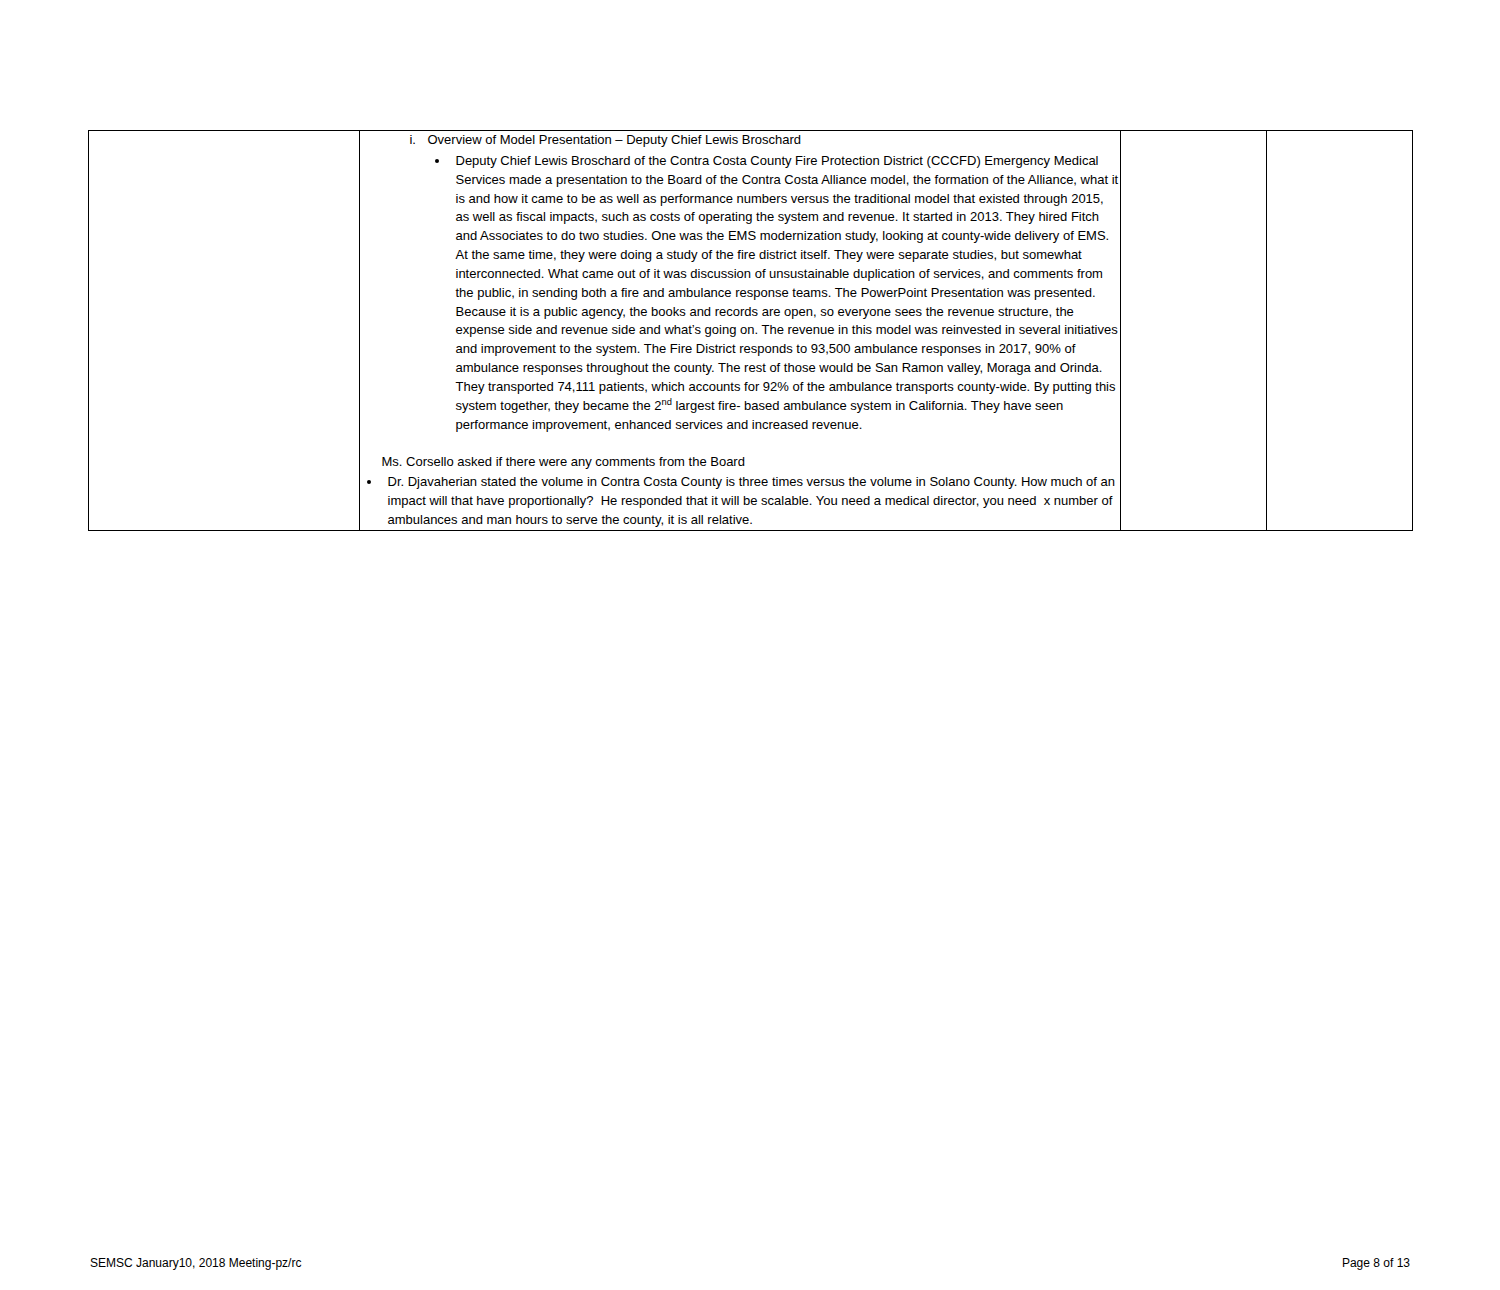| | Overview of Model Presentation – Deputy Chief Lewis Broschard Deputy Chief Lewis Broschard of the Contra Costa County Fire Protection District (CCCFD) Emergency Medical Services made a presentation to the Board of the Contra Costa Alliance model, the formation of the Alliance, what it is and how it came to be as well as performance numbers versus the traditional model that existed through 2015, as well as fiscal impacts, such as costs of operating the system and revenue. It started in 2013. They hired Fitch and Associates to do two studies. One was the EMS modernization study, looking at county-wide delivery of EMS. At the same time, they were doing a study of the fire district itself. They were separate studies, but somewhat interconnected. What came out of it was discussion of unsustainable duplication of services, and comments from the public, in sending both a fire and ambulance response teams. The PowerPoint Presentation was presented. Because it is a public agency, the books and records are open, so everyone sees the revenue structure, the expense side and revenue side and what’s going on. The revenue in this model was reinvested in several initiatives and improvement to the system. The Fire District responds to 93,500 ambulance responses in 2017, 90% of ambulance responses throughout the county. The rest of those would be San Ramon valley, Moraga and Orinda. They transported 74,111 patients, which accounts for 92% of the ambulance transports county-wide. By putting this system together, they became the 2 nd largest fire- based ambulance system in California. They have seen performance improvement, enhanced services and increased revenue. Ms. Corsello asked if there were any comments from the Board Dr. Djavaherian stated the volume in Contra Costa County is three times versus the volume in Solano County. How much of an impact will that have proportionally? He responded that it will be scalable. You need a medical director, you need x number of ambulances and man hours to serve the county, it is all relative. | | |
SEMSC January10, 2018 Meeting-pz/rc Page 8 of 13